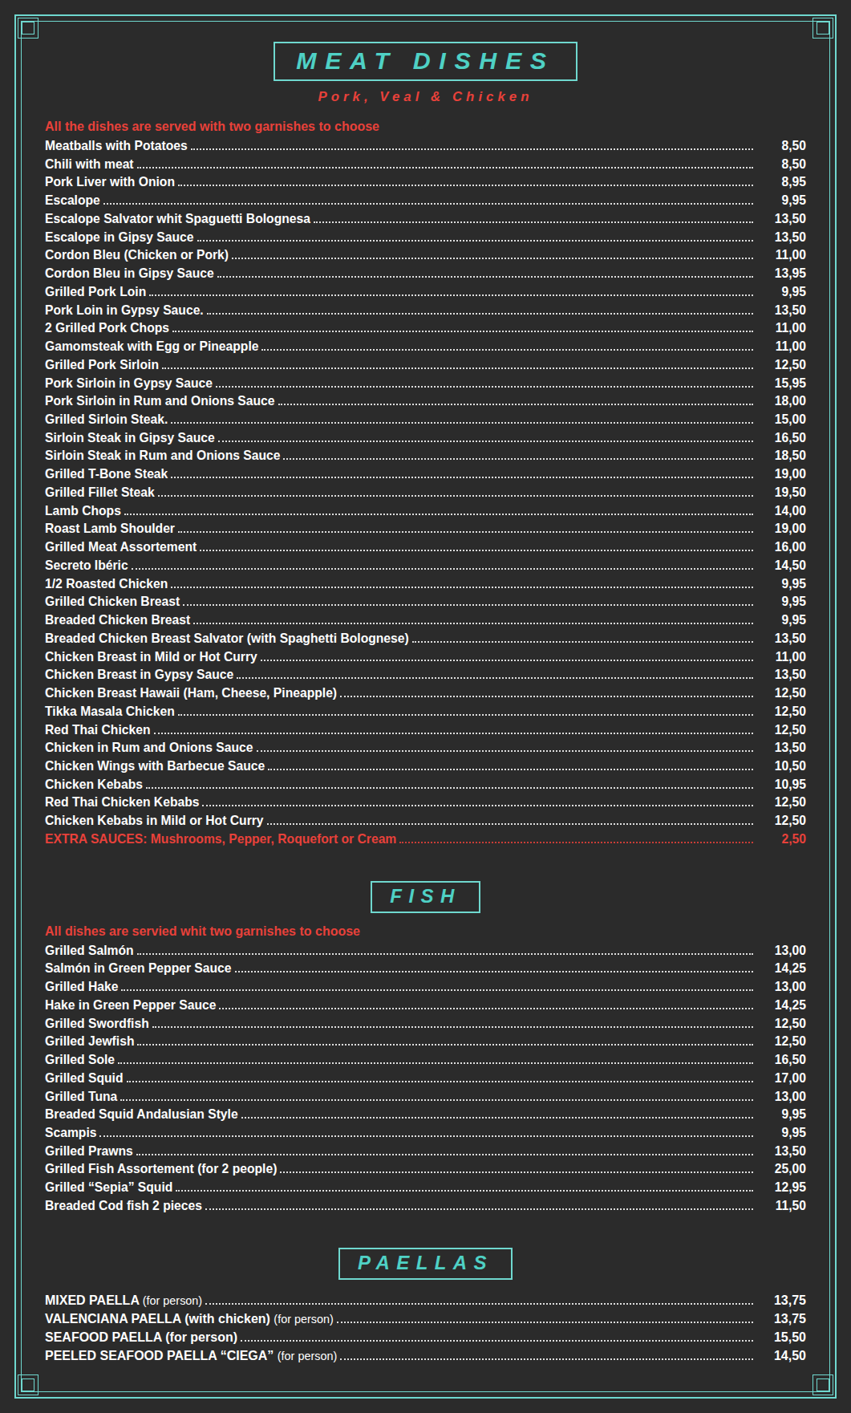MEAT DISHES
Pork, Veal & Chicken
All the dishes are served with two garnishes to choose
Meatballs with Potatoes 8,50
Chili with meat 8,50
Pork Liver with Onion 8,95
Escalope 9,95
Escalope Salvator whit Spaguetti Bolognesa 13,50
Escalope in Gipsy Sauce 13,50
Cordon Bleu (Chicken or Pork) 11,00
Cordon Bleu in Gipsy Sauce 13,95
Grilled Pork Loin 9,95
Pork Loin in Gypsy Sauce. 13,50
2 Grilled Pork Chops 11,00
Gamomsteak with Egg or Pineapple 11,00
Grilled Pork Sirloin 12,50
Pork Sirloin in Gypsy Sauce 15,95
Pork Sirloin in Rum and Onions Sauce 18,00
Grilled Sirloin Steak. 15,00
Sirloin Steak in Gipsy Sauce 16,50
Sirloin Steak in Rum and Onions Sauce 18,50
Grilled T-Bone Steak 19,00
Grilled Fillet Steak 19,50
Lamb Chops 14,00
Roast Lamb Shoulder 19,00
Grilled Meat Assortement 16,00
Secreto Ibéric 14,50
1/2 Roasted Chicken 9,95
Grilled Chicken Breast 9,95
Breaded Chicken Breast 9,95
Breaded Chicken Breast Salvator (with Spaghetti Bolognese) 13,50
Chicken Breast in Mild or Hot Curry 11,00
Chicken Breast in Gypsy Sauce 13,50
Chicken Breast Hawaii (Ham, Cheese, Pineapple) 12,50
Tikka Masala Chicken 12,50
Red Thai Chicken 12,50
Chicken in Rum and Onions Sauce 13,50
Chicken Wings with Barbecue Sauce 10,50
Chicken Kebabs 10,95
Red Thai Chicken Kebabs 12,50
Chicken Kebabs in Mild or Hot Curry 12,50
EXTRA SAUCES: Mushrooms, Pepper, Roquefort or Cream 2,50
FISH
All dishes are servied whit two garnishes to choose
Grilled Salmón 13,00
Salmón in Green Pepper Sauce 14,25
Grilled Hake 13,00
Hake in Green Pepper Sauce 14,25
Grilled Swordfish 12,50
Grilled Jewfish 12,50
Grilled Sole 16,50
Grilled Squid 17,00
Grilled Tuna 13,00
Breaded Squid Andalusian Style 9,95
Scampis 9,95
Grilled Prawns 13,50
Grilled Fish Assortement (for 2 people) 25,00
Grilled “Sepia” Squid 12,95
Breaded Cod fish 2 pieces 11,50
PAELLAS
MIXED PAELLA (for person) 13,75
VALENCIANA PAELLA (with chicken) (for person) 13,75
SEAFOOD PAELLA (for person) 15,50
PEELED SEAFOOD PAELLA “CIEGA” (for person) 14,50